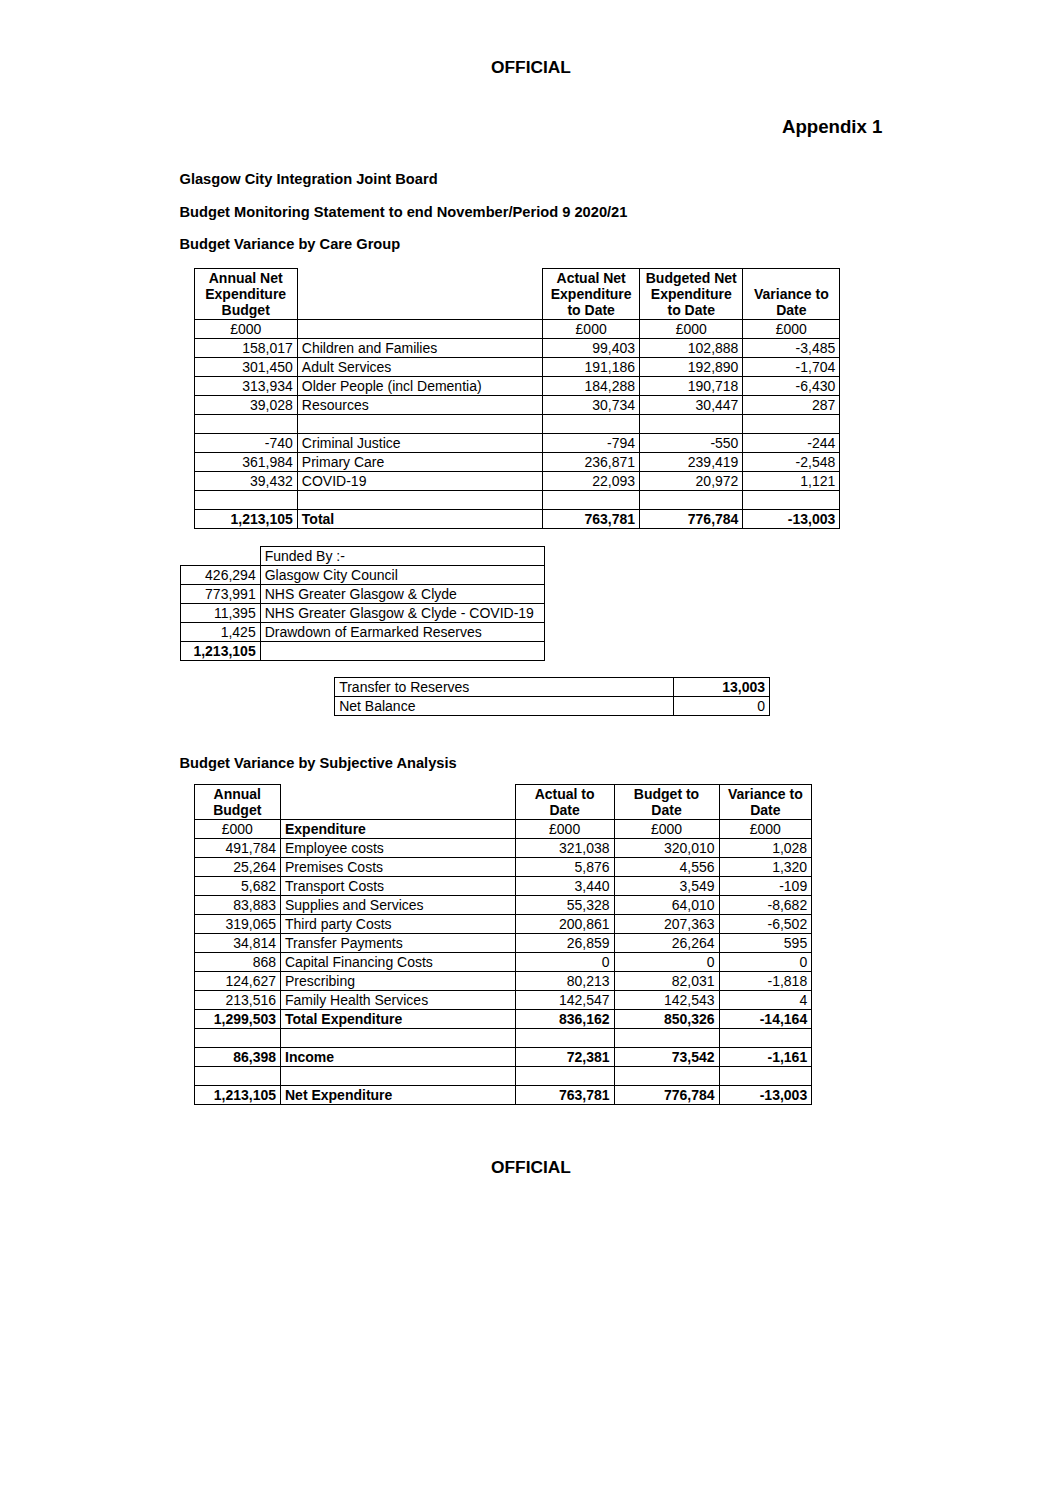OFFICIAL
Appendix 1
Glasgow City Integration Joint Board
Budget Monitoring Statement to end November/Period 9 2020/21
Budget Variance by Care Group
| Annual Net Expenditure Budget | | Actual Net Expenditure to Date | Budgeted Net Expenditure to Date | Variance to Date |
| --- | --- | --- | --- | --- |
| £000 | | £000 | £000 | £000 |
| 158,017 | Children and Families | 99,403 | 102,888 | -3,485 |
| 301,450 | Adult Services | 191,186 | 192,890 | -1,704 |
| 313,934 | Older People (incl Dementia) | 184,288 | 190,718 | -6,430 |
| 39,028 | Resources | 30,734 | 30,447 | 287 |
| -740 | Criminal Justice | -794 | -550 | -244 |
| 361,984 | Primary Care | 236,871 | 239,419 | -2,548 |
| 39,432 | COVID-19 | 22,093 | 20,972 | 1,121 |
| 1,213,105 | Total | 763,781 | 776,784 | -13,003 |
| | Funded By :- |
| 426,294 | Glasgow City Council |
| 773,991 | NHS Greater Glasgow & Clyde |
| 11,395 | NHS Greater Glasgow & Clyde - COVID-19 |
| 1,425 | Drawdown of Earmarked Reserves |
| 1,213,105 | |
| Transfer to Reserves | 13,003 |
| Net Balance | 0 |
Budget Variance by Subjective Analysis
| Annual Budget | | Actual to Date | Budget to Date | Variance to Date |
| --- | --- | --- | --- | --- |
| £000 | Expenditure | £000 | £000 | £000 |
| 491,784 | Employee costs | 321,038 | 320,010 | 1,028 |
| 25,264 | Premises Costs | 5,876 | 4,556 | 1,320 |
| 5,682 | Transport Costs | 3,440 | 3,549 | -109 |
| 83,883 | Supplies and Services | 55,328 | 64,010 | -8,682 |
| 319,065 | Third party Costs | 200,861 | 207,363 | -6,502 |
| 34,814 | Transfer Payments | 26,859 | 26,264 | 595 |
| 868 | Capital Financing Costs | 0 | 0 | 0 |
| 124,627 | Prescribing | 80,213 | 82,031 | -1,818 |
| 213,516 | Family Health Services | 142,547 | 142,543 | 4 |
| 1,299,503 | Total Expenditure | 836,162 | 850,326 | -14,164 |
| 86,398 | Income | 72,381 | 73,542 | -1,161 |
| 1,213,105 | Net Expenditure | 763,781 | 776,784 | -13,003 |
OFFICIAL